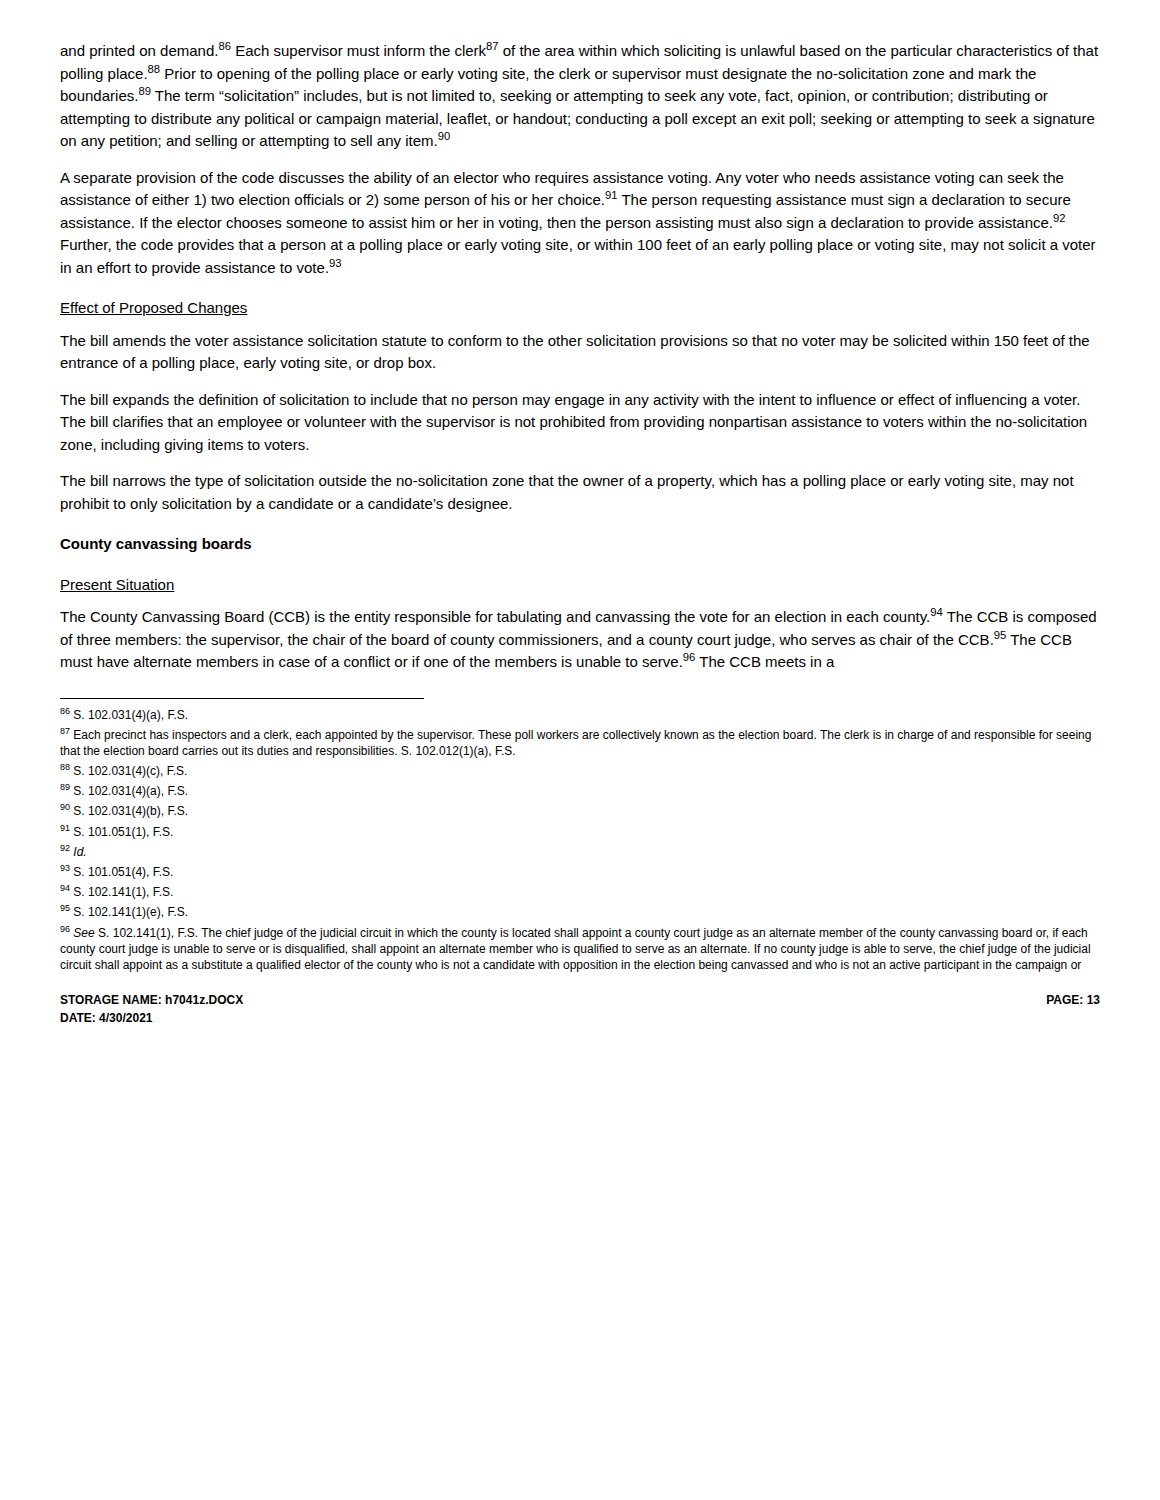and printed on demand.86 Each supervisor must inform the clerk87 of the area within which soliciting is unlawful based on the particular characteristics of that polling place.88 Prior to opening of the polling place or early voting site, the clerk or supervisor must designate the no-solicitation zone and mark the boundaries.89 The term “solicitation” includes, but is not limited to, seeking or attempting to seek any vote, fact, opinion, or contribution; distributing or attempting to distribute any political or campaign material, leaflet, or handout; conducting a poll except an exit poll; seeking or attempting to seek a signature on any petition; and selling or attempting to sell any item.90
A separate provision of the code discusses the ability of an elector who requires assistance voting. Any voter who needs assistance voting can seek the assistance of either 1) two election officials or 2) some person of his or her choice.91 The person requesting assistance must sign a declaration to secure assistance. If the elector chooses someone to assist him or her in voting, then the person assisting must also sign a declaration to provide assistance.92 Further, the code provides that a person at a polling place or early voting site, or within 100 feet of an early polling place or voting site, may not solicit a voter in an effort to provide assistance to vote.93
Effect of Proposed Changes
The bill amends the voter assistance solicitation statute to conform to the other solicitation provisions so that no voter may be solicited within 150 feet of the entrance of a polling place, early voting site, or drop box.
The bill expands the definition of solicitation to include that no person may engage in any activity with the intent to influence or effect of influencing a voter. The bill clarifies that an employee or volunteer with the supervisor is not prohibited from providing nonpartisan assistance to voters within the no-solicitation zone, including giving items to voters.
The bill narrows the type of solicitation outside the no-solicitation zone that the owner of a property, which has a polling place or early voting site, may not prohibit to only solicitation by a candidate or a candidate’s designee.
County canvassing boards
Present Situation
The County Canvassing Board (CCB) is the entity responsible for tabulating and canvassing the vote for an election in each county.94 The CCB is composed of three members: the supervisor, the chair of the board of county commissioners, and a county court judge, who serves as chair of the CCB.95 The CCB must have alternate members in case of a conflict or if one of the members is unable to serve.96 The CCB meets in a
86 S. 102.031(4)(a), F.S.
87 Each precinct has inspectors and a clerk, each appointed by the supervisor. These poll workers are collectively known as the election board. The clerk is in charge of and responsible for seeing that the election board carries out its duties and responsibilities. S. 102.012(1)(a), F.S.
88 S. 102.031(4)(c), F.S.
89 S. 102.031(4)(a), F.S.
90 S. 102.031(4)(b), F.S.
91 S. 101.051(1), F.S.
92 Id.
93 S. 101.051(4), F.S.
94 S. 102.141(1), F.S.
95 S. 102.141(1)(e), F.S.
96 See S. 102.141(1), F.S. The chief judge of the judicial circuit in which the county is located shall appoint a county court judge as an alternate member of the county canvassing board or, if each county court judge is unable to serve or is disqualified, shall appoint an alternate member who is qualified to serve as an alternate. If no county judge is able to serve, the chief judge of the judicial circuit shall appoint as a substitute a qualified elector of the county who is not a candidate with opposition in the election being canvassed and who is not an active participant in the campaign or
STORAGE NAME: h7041z.DOCX DATE: 4/30/2021
PAGE: 13